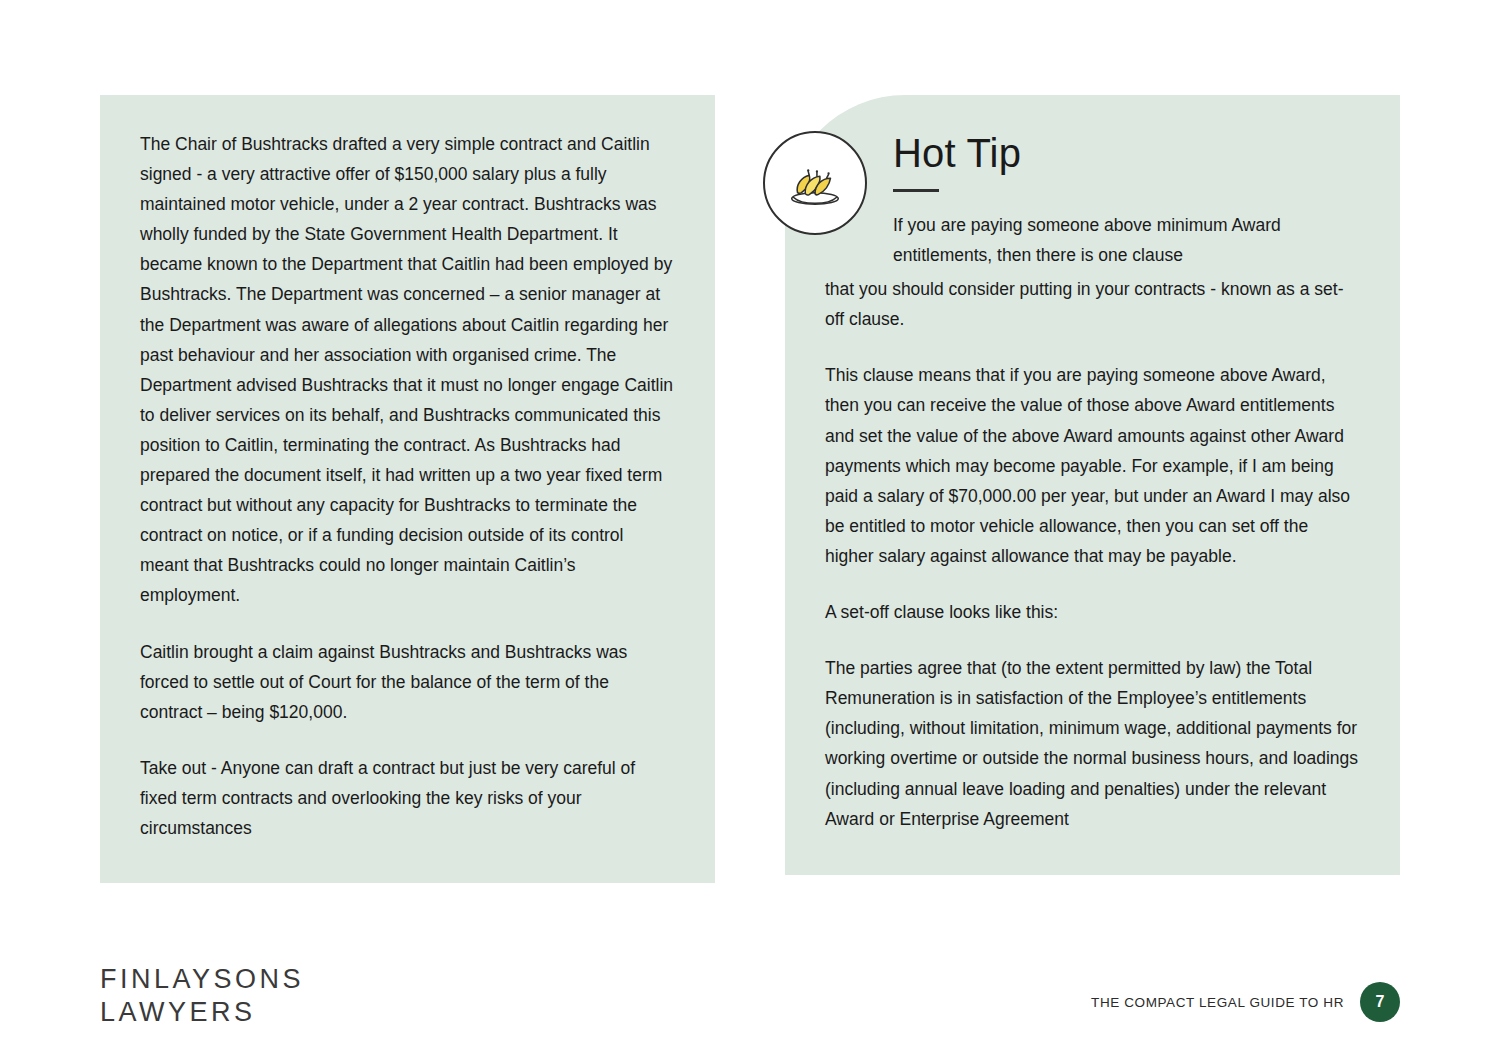The Chair of Bushtracks drafted a very simple contract and Caitlin signed - a very attractive offer of $150,000 salary plus a fully maintained motor vehicle, under a 2 year contract. Bushtracks was wholly funded by the State Government Health Department. It became known to the Department that Caitlin had been employed by Bushtracks. The Department was concerned – a senior manager at the Department was aware of allegations about Caitlin regarding her past behaviour and her association with organised crime. The Department advised Bushtracks that it must no longer engage Caitlin to deliver services on its behalf, and Bushtracks communicated this position to Caitlin, terminating the contract. As Bushtracks had prepared the document itself, it had written up a two year fixed term contract but without any capacity for Bushtracks to terminate the contract on notice, or if a funding decision outside of its control meant that Bushtracks could no longer maintain Caitlin’s employment.
Caitlin brought a claim against Bushtracks and Bushtracks was forced to settle out of Court for the balance of the term of the contract – being $120,000.
Take out - Anyone can draft a contract but just be very careful of fixed term contracts and overlooking the key risks of your circumstances
Hot Tip
If you are paying someone above minimum Award entitlements, then there is one clause
that you should consider putting in your contracts - known as a set-off clause.
This clause means that if you are paying someone above Award, then you can receive the value of those above Award entitlements and set the value of the above Award amounts against other Award payments which may become payable. For example, if I am being paid a salary of $70,000.00 per year, but under an Award I may also be entitled to motor vehicle allowance, then you can set off the higher salary against allowance that may be payable.
A set-off clause looks like this:
The parties agree that (to the extent permitted by law) the Total Remuneration is in satisfaction of the Employee’s entitlements (including, without limitation, minimum wage, additional payments for working overtime or outside the normal business hours, and loadings (including annual leave loading and penalties) under the relevant Award or Enterprise Agreement
FINLAYSONS LAWYERS
The Compact Legal Guide to HR 7